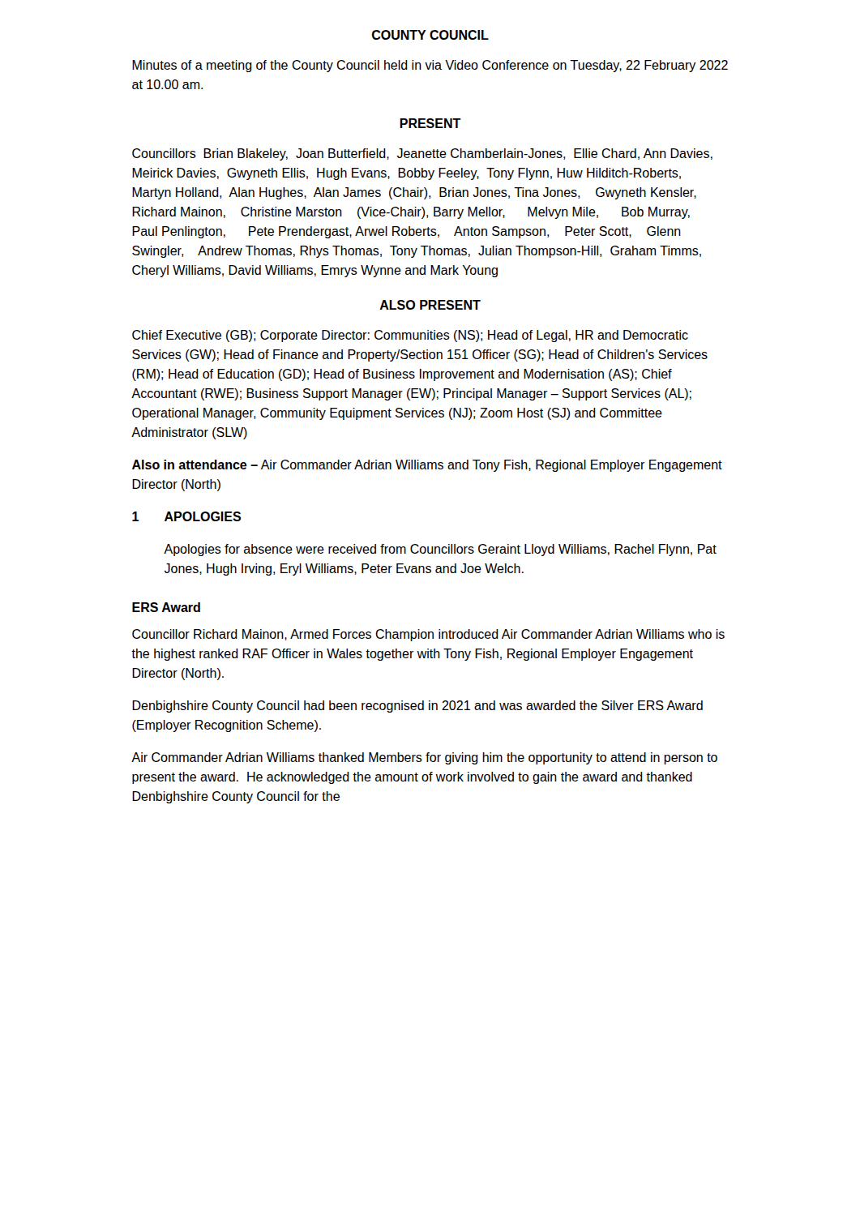COUNTY COUNCIL
Minutes of a meeting of the County Council held in via Video Conference on Tuesday, 22 February 2022 at 10.00 am.
PRESENT
Councillors Brian Blakeley, Joan Butterfield, Jeanette Chamberlain-Jones, Ellie Chard, Ann Davies, Meirick Davies, Gwyneth Ellis, Hugh Evans, Bobby Feeley, Tony Flynn, Huw Hilditch-Roberts, Martyn Holland, Alan Hughes, Alan James (Chair), Brian Jones, Tina Jones, Gwyneth Kensler, Richard Mainon, Christine Marston (Vice-Chair), Barry Mellor, Melvyn Mile, Bob Murray, Paul Penlington, Pete Prendergast, Arwel Roberts, Anton Sampson, Peter Scott, Glenn Swingler, Andrew Thomas, Rhys Thomas, Tony Thomas, Julian Thompson-Hill, Graham Timms, Cheryl Williams, David Williams, Emrys Wynne and Mark Young
ALSO PRESENT
Chief Executive (GB); Corporate Director: Communities (NS); Head of Legal, HR and Democratic Services (GW); Head of Finance and Property/Section 151 Officer (SG); Head of Children's Services (RM); Head of Education (GD); Head of Business Improvement and Modernisation (AS); Chief Accountant (RWE); Business Support Manager (EW); Principal Manager – Support Services (AL); Operational Manager, Community Equipment Services (NJ); Zoom Host (SJ) and Committee Administrator (SLW)
Also in attendance – Air Commander Adrian Williams and Tony Fish, Regional Employer Engagement Director (North)
1 APOLOGIES
Apologies for absence were received from Councillors Geraint Lloyd Williams, Rachel Flynn, Pat Jones, Hugh Irving, Eryl Williams, Peter Evans and Joe Welch.
ERS Award
Councillor Richard Mainon, Armed Forces Champion introduced Air Commander Adrian Williams who is the highest ranked RAF Officer in Wales together with Tony Fish, Regional Employer Engagement Director (North).
Denbighshire County Council had been recognised in 2021 and was awarded the Silver ERS Award (Employer Recognition Scheme).
Air Commander Adrian Williams thanked Members for giving him the opportunity to attend in person to present the award. He acknowledged the amount of work involved to gain the award and thanked Denbighshire County Council for the